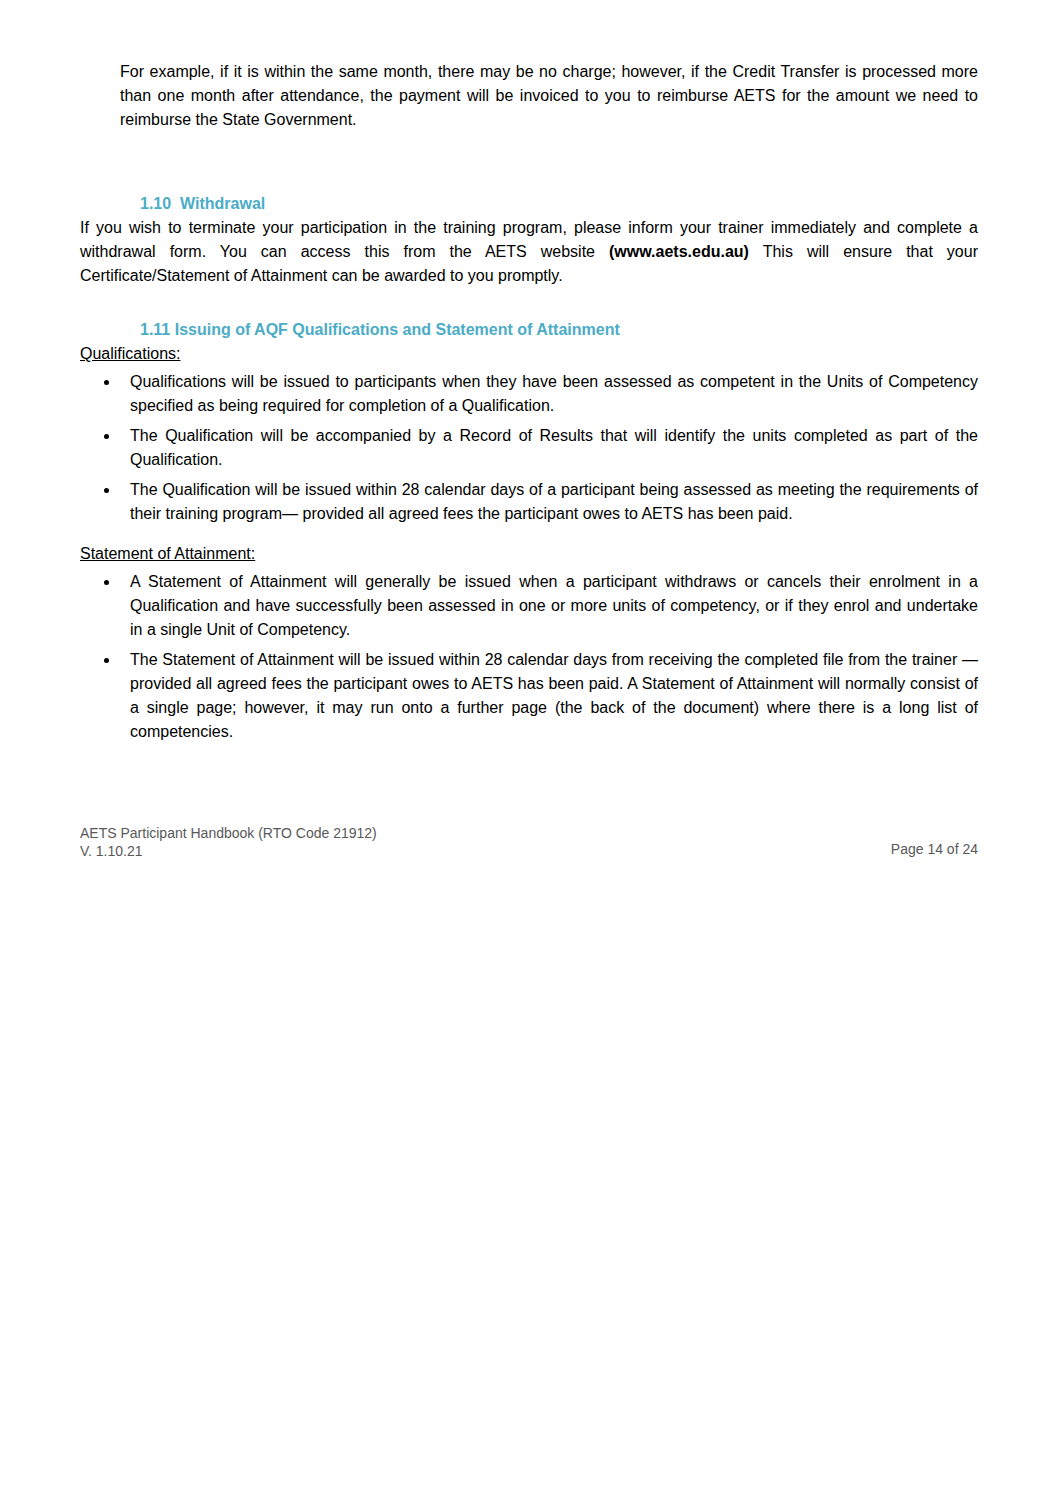For example, if it is within the same month, there may be no charge; however, if the Credit Transfer is processed more than one month after attendance, the payment will be invoiced to you to reimburse AETS for the amount we need to reimburse the State Government.
1.10 Withdrawal
If you wish to terminate your participation in the training program, please inform your trainer immediately and complete a withdrawal form. You can access this from the AETS website (www.aets.edu.au) This will ensure that your Certificate/Statement of Attainment can be awarded to you promptly.
1.11 Issuing of AQF Qualifications and Statement of Attainment
Qualifications:
Qualifications will be issued to participants when they have been assessed as competent in the Units of Competency specified as being required for completion of a Qualification.
The Qualification will be accompanied by a Record of Results that will identify the units completed as part of the Qualification.
The Qualification will be issued within 28 calendar days of a participant being assessed as meeting the requirements of their training program— provided all agreed fees the participant owes to AETS has been paid.
Statement of Attainment:
A Statement of Attainment will generally be issued when a participant withdraws or cancels their enrolment in a Qualification and have successfully been assessed in one or more units of competency, or if they enrol and undertake in a single Unit of Competency.
The Statement of Attainment will be issued within 28 calendar days from receiving the completed file from the trainer — provided all agreed fees the participant owes to AETS has been paid. A Statement of Attainment will normally consist of a single page; however, it may run onto a further page (the back of the document) where there is a long list of competencies.
AETS Participant Handbook (RTO Code 21912)
V. 1.10.21
Page 14 of 24